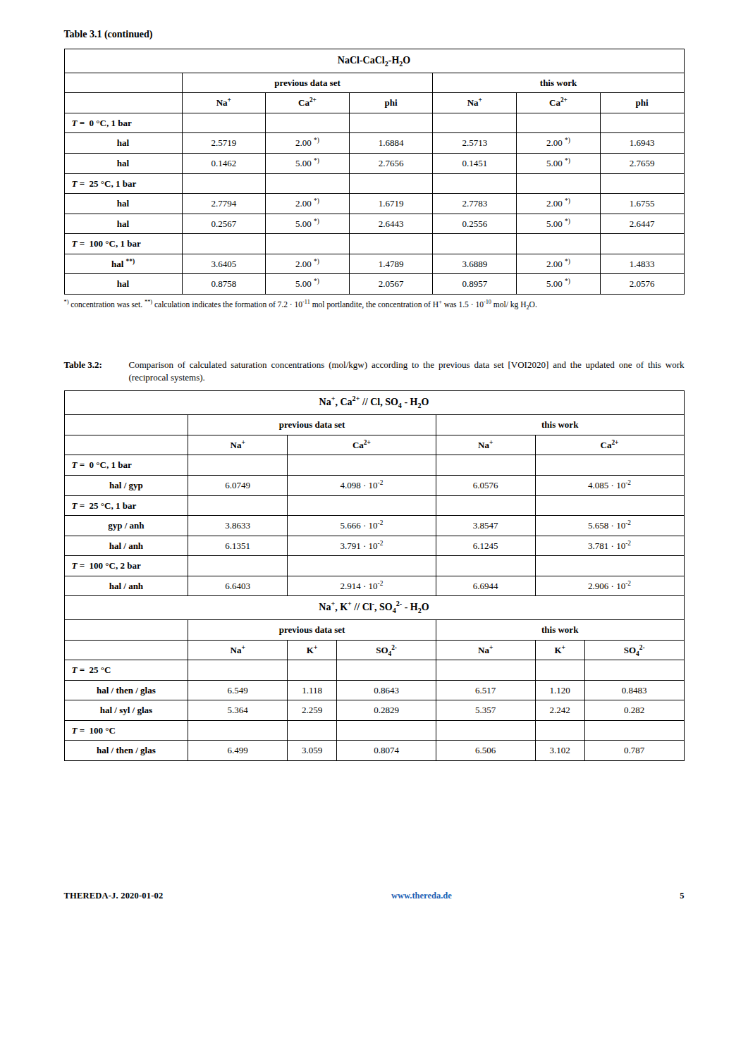Table 3.1 (continued)
| NaCl-CaCl 2 -H 2 O |
| | previous data set | this work |
| | Na + | Ca 2+ | phi | Na + | Ca 2+ | phi |
| T = 0 °C, 1 bar | | | | | | |
| hal | 2.5719 | 2.00 *) | 1.6884 | 2.5713 | 2.00 *) | 1.6943 |
| hal | 0.1462 | 5.00 *) | 2.7656 | 0.1451 | 5.00 *) | 2.7659 |
| T = 25 °C, 1 bar | | | | | | |
| hal | 2.7794 | 2.00 *) | 1.6719 | 2.7783 | 2.00 *) | 1.6755 |
| hal | 0.2567 | 5.00 *) | 2.6443 | 0.2556 | 5.00 *) | 2.6447 |
| T = 100 °C, 1 bar | | | | | | |
| hal **) | 3.6405 | 2.00 *) | 1.4789 | 3.6889 | 2.00 *) | 1.4833 |
| hal | 0.8758 | 5.00 *) | 2.0567 | 0.8957 | 5.00 *) | 2.0576 |
*) concentration was set. **) calculation indicates the formation of 7.2 · 10-11 mol portlandite, the concentration of H+ was 1.5 · 10-10 mol/ kg H2O.
Table 3.2: Comparison of calculated saturation concentrations (mol/kgw) according to the previous data set [VOI2020] and the updated one of this work (reciprocal systems).
| Na + , Ca 2+ // Cl, SO 4 - H 2 O |
| | previous data set | this work |
| | Na + | Ca 2+ | Na + | Ca 2+ |
| T = 0 °C, 1 bar | | | | |
| hal / gyp | 6.0749 | 4.098 · 10 -2 | 6.0576 | 4.085 · 10 -2 |
| T = 25 °C, 1 bar | | | | |
| gyp / anh | 3.8633 | 5.666 · 10 -2 | 3.8547 | 5.658 · 10 -2 |
| hal / anh | 6.1351 | 3.791 · 10 -2 | 6.1245 | 3.781 · 10 -2 |
| T = 100 °C, 2 bar | | | | |
| hal / anh | 6.6403 | 2.914 · 10 -2 | 6.6944 | 2.906 · 10 -2 |
| Na + , K + // Cl - , SO 4 2- - H 2 O |
| | previous data set | this work |
| | Na + | K + | SO 4 2- | Na + | K + | SO 4 2- |
| T = 25 °C | | | | | | |
| hal / then / glas | 6.549 | 1.118 | 0.8643 | 6.517 | 1.120 | 0.8483 |
| hal / syl / glas | 5.364 | 2.259 | 0.2829 | 5.357 | 2.242 | 0.282 |
| T = 100 °C | | | | | | |
| hal / then / glas | 6.499 | 3.059 | 0.8074 | 6.506 | 3.102 | 0.787 |
THEREDA-J. 2020-01-02 www.thereda.de 5